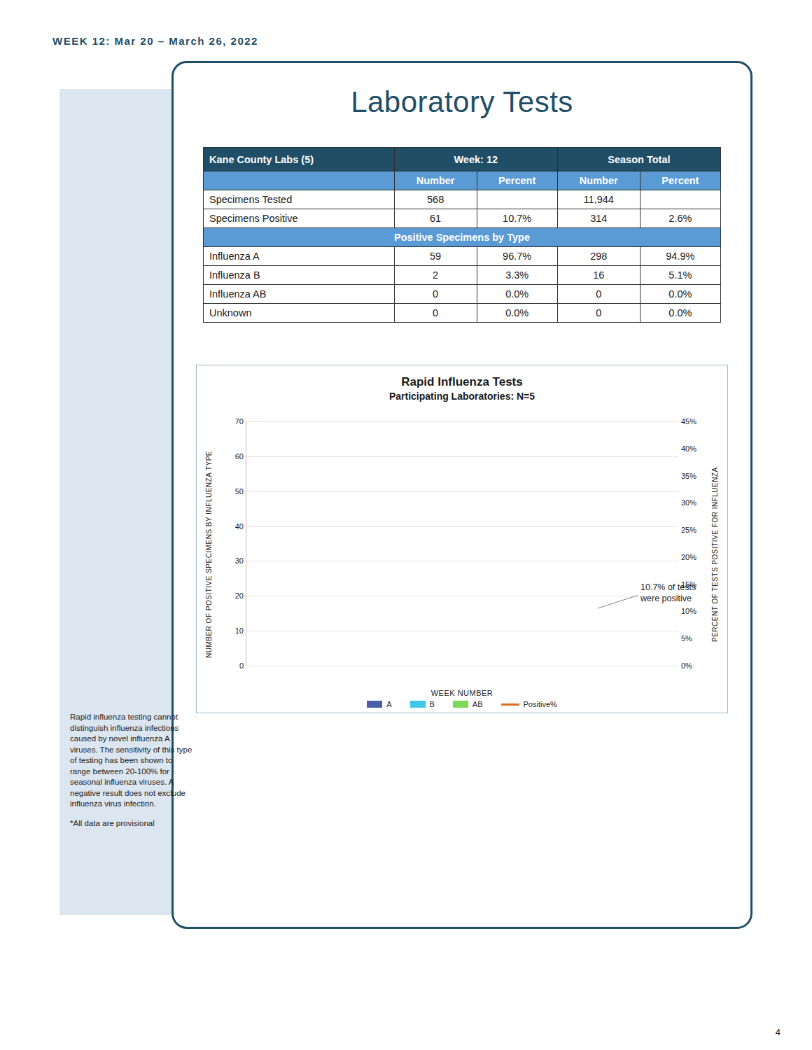WEEK 12: Mar 20 – March 26, 2022
Laboratory Tests
| Kane County Labs (5) | Week: 12 | Season Total |
| --- | --- | --- |
| | Number | Percent | Number | Percent |
| Specimens Tested | 568 | | 11,944 | |
| Specimens Positive | 61 | 10.7% | 314 | 2.6% |
| Positive Specimens by Type |
| Influenza A | 59 | 96.7% | 298 | 94.9% |
| Influenza B | 2 | 3.3% | 16 | 5.1% |
| Influenza AB | 0 | 0.0% | 0 | 0.0% |
| Unknown | 0 | 0.0% | 0 | 0.0% |
Rapid Influenza Tests
Participating Laboratories: N=5
NUMBER OF POSITIVE SPECIMENS BY INFLUENZA TYPE
PERCENT OF TESTS POSITIVE FOR INFLUENZA
70
60
50
40
30
20
10
0
45%
40%
35%
30%
25%
20%
15%
10%
5%
0%
WEEK NUMBER
A B AB Positive%
10.7% of tests
were positive
Rapid influenza testing cannot distinguish influenza infections caused by novel influenza A viruses. The sensitivity of this type of testing has been shown to range between 20-100% for seasonal influenza viruses. A negative result does not exclude influenza virus infection.
*All data are provisional
4